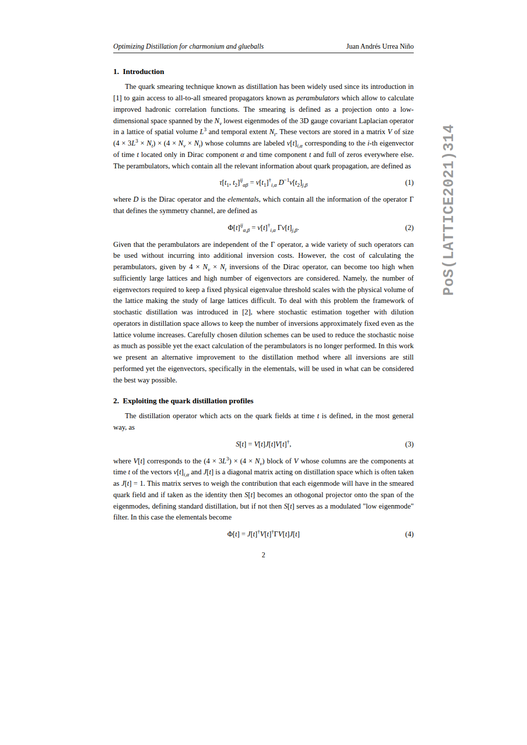PoS(LATTICE2021)314
Optimizing Distillation for charmonium and glueballs
Juan Andrés Urrea Niño
1. Introduction
The quark smearing technique known as distillation has been widely used since its introduction in [1] to gain access to all-to-all smeared propagators known as perambulators which allow to calculate improved hadronic correlation functions. The smearing is defined as a projection onto a low-dimensional space spanned by the Nv lowest eigenmodes of the 3D gauge covariant Laplacian operator in a lattice of spatial volume L3 and temporal extent Nt. These vectors are stored in a matrix V of size (4 × 3L3 × Nt) × (4 × Nv × Nt) whose columns are labeled v[t]i,α corresponding to the i-th eigenvector of time t located only in Dirac component α and time component t and full of zeros everywhere else. The perambulators, which contain all the relevant information about quark propagation, are defined as
τ[t1, t2]ijαβ = v[t1]†i,α D−1v[t2]j,β
(1)
where D is the Dirac operator and the elementals, which contain all the information of the operator Γ that defines the symmetry channel, are defined as
Φ[t]ijα,β = v[t]†i,α Γv[t]j,β.
(2)
Given that the perambulators are independent of the Γ operator, a wide variety of such operators can be used without incurring into additional inversion costs. However, the cost of calculating the perambulators, given by 4 × Nv × Nt inversions of the Dirac operator, can become too high when sufficiently large lattices and high number of eigenvectors are considered. Namely, the number of eigenvectors required to keep a fixed physical eigenvalue threshold scales with the physical volume of the lattice making the study of large lattices difficult. To deal with this problem the framework of stochastic distillation was introduced in [2], where stochastic estimation together with dilution operators in distillation space allows to keep the number of inversions approximately fixed even as the lattice volume increases. Carefully chosen dilution schemes can be used to reduce the stochastic noise as much as possible yet the exact calculation of the perambulators is no longer performed. In this work we present an alternative improvement to the distillation method where all inversions are still performed yet the eigenvectors, specifically in the elementals, will be used in what can be considered the best way possible.
2. Exploiting the quark distillation profiles
The distillation operator which acts on the quark fields at time t is defined, in the most general way, as
S[t] = V[t]J[t]V[t]†,
(3)
where V[t] corresponds to the (4 × 3L3) × (4 × Nv) block of V whose columns are the components at time t of the vectors v[t]i,α and J[t] is a diagonal matrix acting on distillation space which is often taken as J[t] = 1. This matrix serves to weigh the contribution that each eigenmode will have in the smeared quark field and if taken as the identity then S[t] becomes an othogonal projector onto the span of the eigenmodes, defining standard distillation, but if not then S[t] serves as a modulated "low eigenmode" filter. In this case the elementals become
Φ[t] = J[t]†V[t]†ΓV[t]J[t]
(4)
2